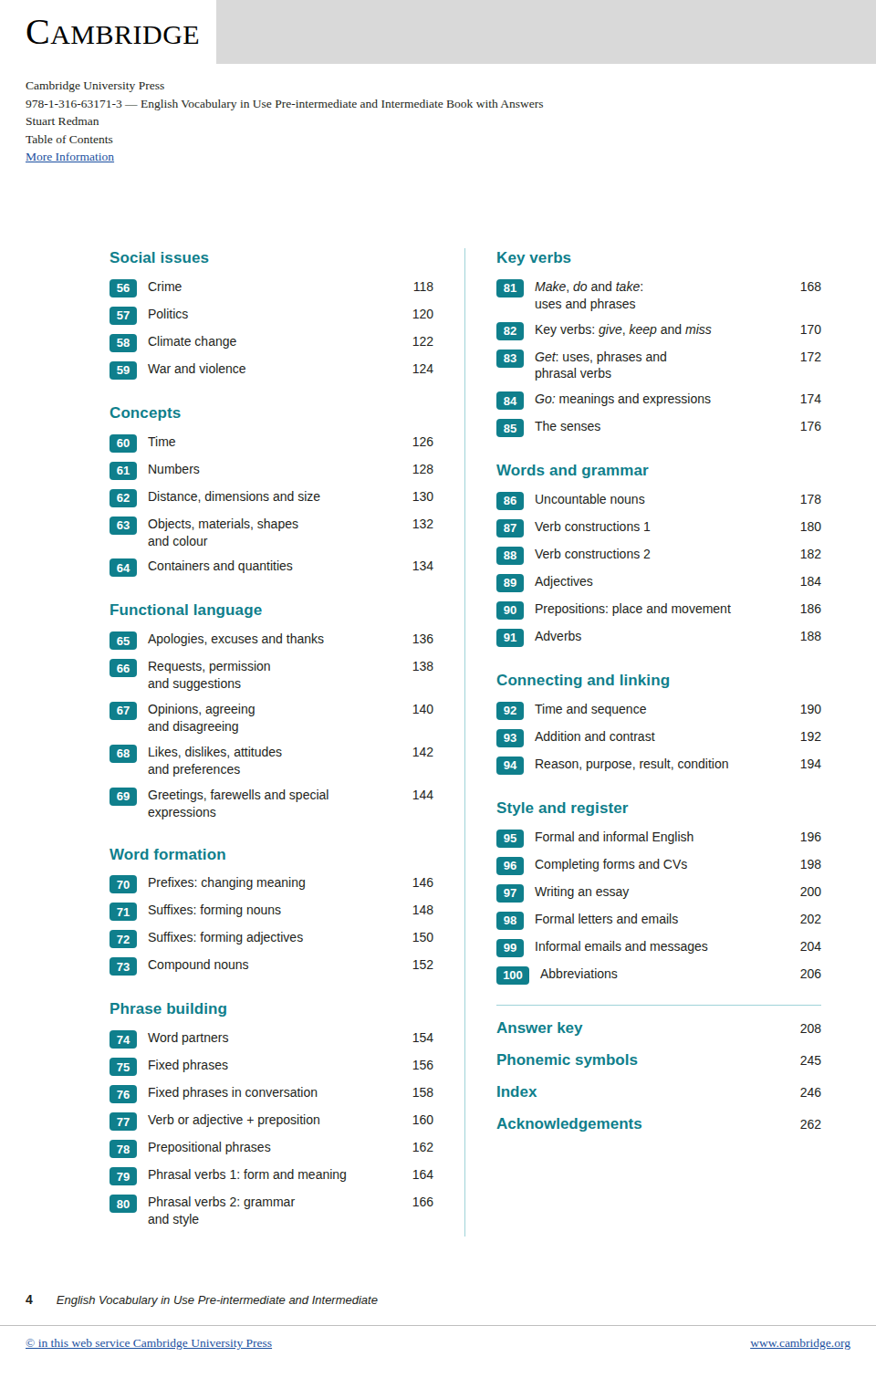CAMBRIDGE
Cambridge University Press
978-1-316-63171-3 — English Vocabulary in Use Pre-intermediate and Intermediate Book with Answers
Stuart Redman
Table of Contents
More Information
Social issues
56 Crime 118
57 Politics 120
58 Climate change 122
59 War and violence 124
Concepts
60 Time 126
61 Numbers 128
62 Distance, dimensions and size 130
63 Objects, materials, shapes
and colour 132
64 Containers and quantities 134
Functional language
65 Apologies, excuses and thanks 136
66 Requests, permission
and suggestions 138
67 Opinions, agreeing
and disagreeing 140
68 Likes, dislikes, attitudes
and preferences 142
69 Greetings, farewells and special
expressions 144
Word formation
70 Prefixes: changing meaning 146
71 Suffixes: forming nouns 148
72 Suffixes: forming adjectives 150
73 Compound nouns 152
Phrase building
74 Word partners 154
75 Fixed phrases 156
76 Fixed phrases in conversation 158
77 Verb or adjective + preposition 160
78 Prepositional phrases 162
79 Phrasal verbs 1: form and meaning 164
80 Phrasal verbs 2: grammar
and style 166
Key verbs
81 Make, do and take:
uses and phrases 168
82 Key verbs: give, keep and miss 170
83 Get: uses, phrases and
phrasal verbs 172
84 Go: meanings and expressions 174
85 The senses 176
Words and grammar
86 Uncountable nouns 178
87 Verb constructions 1180
88 Verb constructions 2182
89 Adjectives 184
90 Prepositions: place and movement 186
91 Adverbs 188
Connecting and linking
92 Time and sequence 190
93 Addition and contrast 192
94 Reason, purpose, result, condition 194
Style and register
95 Formal and informal English 196
96 Completing forms and CVs 198
97 Writing an essay 200
98 Formal letters and emails 202
99 Informal emails and messages 204
100 Abbreviations 206
Answer key 208
Phonemic symbols 245
Index 246
Acknowledgements 262
4 English Vocabulary in Use Pre-intermediate and Intermediate
© in this web service Cambridge University Press
www.cambridge.org